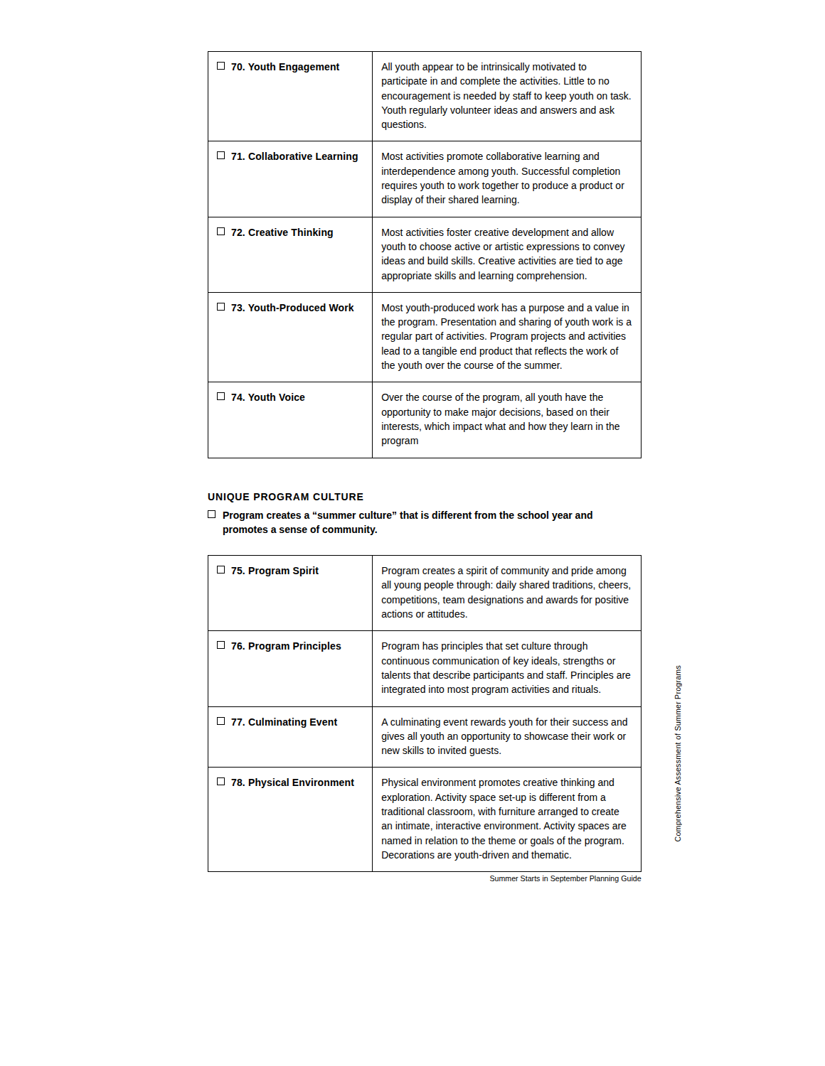| 70. Youth Engagement | All youth appear to be intrinsically motivated to participate in and complete the activities. Little to no encouragement is needed by staff to keep youth on task. Youth regularly volunteer ideas and answers and ask questions. |
| 71. Collaborative Learning | Most activities promote collaborative learning and interdependence among youth. Successful completion requires youth to work together to produce a product or display of their shared learning. |
| 72. Creative Thinking | Most activities foster creative development and allow youth to choose active or artistic expressions to convey ideas and build skills. Creative activities are tied to age appropriate skills and learning comprehension. |
| 73. Youth-Produced Work | Most youth-produced work has a purpose and a value in the program. Presentation and sharing of youth work is a regular part of activities. Program projects and activities lead to a tangible end product that reflects the work of the youth over the course of the summer. |
| 74. Youth Voice | Over the course of the program, all youth have the opportunity to make major decisions, based on their interests, which impact what and how they learn in the program |
Unique Program Culture
Program creates a “summer culture” that is different from the school year and promotes a sense of community.
| 75. Program Spirit | Program creates a spirit of community and pride among all young people through: daily shared traditions, cheers, competitions, team designations and awards for positive actions or attitudes. |
| 76. Program Principles | Program has principles that set culture through continuous communication of key ideals, strengths or talents that describe participants and staff. Principles are integrated into most program activities and rituals. |
| 77. Culminating Event | A culminating event rewards youth for their success and gives all youth an opportunity to showcase their work or new skills to invited guests. |
| 78. Physical Environment | Physical environment promotes creative thinking and exploration. Activity space set-up is different from a traditional classroom, with furniture arranged to create an intimate, interactive environment. Activity spaces are named in relation to the theme or goals of the program. Decorations are youth-driven and thematic. |
Comprehensive Assessment of Summer Programs
Summer Starts in September Planning Guide